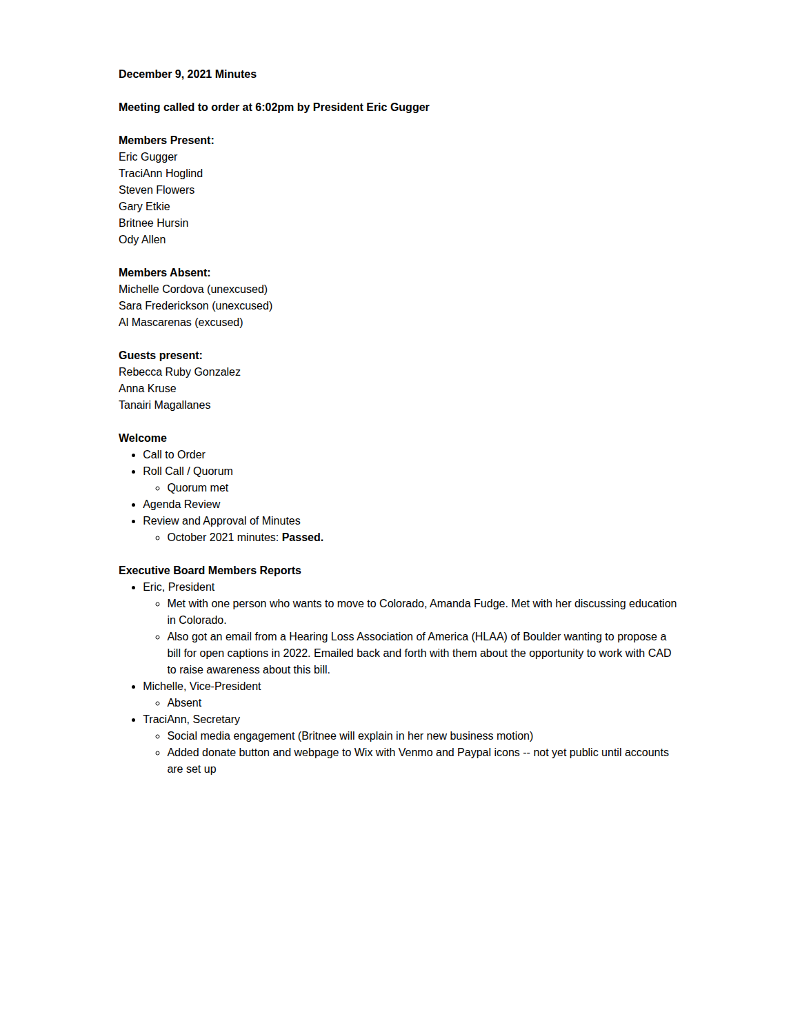December 9, 2021 Minutes
Meeting called to order at 6:02pm by President Eric Gugger
Members Present:
Eric Gugger
TraciAnn Hoglind
Steven Flowers
Gary Etkie
Britnee Hursin
Ody Allen
Members Absent:
Michelle Cordova (unexcused)
Sara Frederickson (unexcused)
Al Mascarenas (excused)
Guests present:
Rebecca Ruby Gonzalez
Anna Kruse
Tanairi Magallanes
Welcome
Call to Order
Roll Call / Quorum
Quorum met
Agenda Review
Review and Approval of Minutes
October 2021 minutes: Passed.
Executive Board Members Reports
Eric, President
Met with one person who wants to move to Colorado, Amanda Fudge. Met with her discussing education in Colorado.
Also got an email from a Hearing Loss Association of America (HLAA) of Boulder wanting to propose a bill for open captions in 2022. Emailed back and forth with them about the opportunity to work with CAD to raise awareness about this bill.
Michelle, Vice-President
Absent
TraciAnn, Secretary
Social media engagement (Britnee will explain in her new business motion)
Added donate button and webpage to Wix with Venmo and Paypal icons -- not yet public until accounts are set up